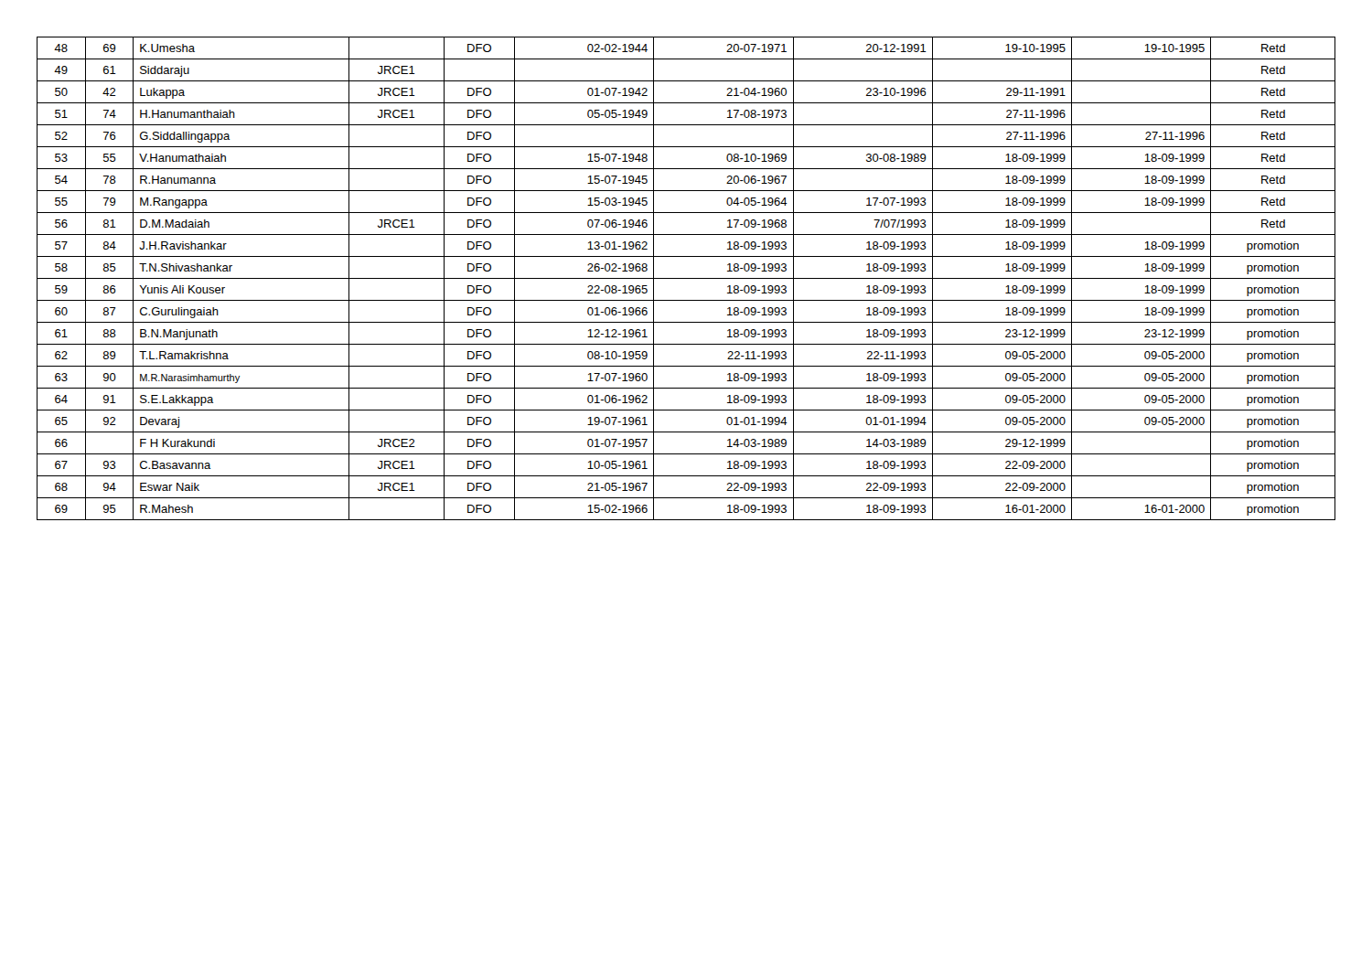| 48 | 69 | K.Umesha | | DFO | 02-02-1944 | 20-07-1971 | 20-12-1991 | 19-10-1995 | 19-10-1995 | Retd |
| 49 | 61 | Siddaraju | JRCE1 | | | | | | | Retd |
| 50 | 42 | Lukappa | JRCE1 | DFO | 01-07-1942 | 21-04-1960 | 23-10-1996 | 29-11-1991 | | Retd |
| 51 | 74 | H.Hanumanthaiah | JRCE1 | DFO | 05-05-1949 | 17-08-1973 | | 27-11-1996 | | Retd |
| 52 | 76 | G.Siddallingappa | | DFO | | | | 27-11-1996 | 27-11-1996 | Retd |
| 53 | 55 | V.Hanumathaiah | | DFO | 15-07-1948 | 08-10-1969 | 30-08-1989 | 18-09-1999 | 18-09-1999 | Retd |
| 54 | 78 | R.Hanumanna | | DFO | 15-07-1945 | 20-06-1967 | | 18-09-1999 | 18-09-1999 | Retd |
| 55 | 79 | M.Rangappa | | DFO | 15-03-1945 | 04-05-1964 | 17-07-1993 | 18-09-1999 | 18-09-1999 | Retd |
| 56 | 81 | D.M.Madaiah | JRCE1 | DFO | 07-06-1946 | 17-09-1968 | 7/07/1993 | 18-09-1999 | | Retd |
| 57 | 84 | J.H.Ravishankar | | DFO | 13-01-1962 | 18-09-1993 | 18-09-1993 | 18-09-1999 | 18-09-1999 | promotion |
| 58 | 85 | T.N.Shivashankar | | DFO | 26-02-1968 | 18-09-1993 | 18-09-1993 | 18-09-1999 | 18-09-1999 | promotion |
| 59 | 86 | Yunis Ali Kouser | | DFO | 22-08-1965 | 18-09-1993 | 18-09-1993 | 18-09-1999 | 18-09-1999 | promotion |
| 60 | 87 | C.Gurulingaiah | | DFO | 01-06-1966 | 18-09-1993 | 18-09-1993 | 18-09-1999 | 18-09-1999 | promotion |
| 61 | 88 | B.N.Manjunath | | DFO | 12-12-1961 | 18-09-1993 | 18-09-1993 | 23-12-1999 | 23-12-1999 | promotion |
| 62 | 89 | T.L.Ramakrishna | | DFO | 08-10-1959 | 22-11-1993 | 22-11-1993 | 09-05-2000 | 09-05-2000 | promotion |
| 63 | 90 | M.R.Narasimhamurthy | | DFO | 17-07-1960 | 18-09-1993 | 18-09-1993 | 09-05-2000 | 09-05-2000 | promotion |
| 64 | 91 | S.E.Lakkappa | | DFO | 01-06-1962 | 18-09-1993 | 18-09-1993 | 09-05-2000 | 09-05-2000 | promotion |
| 65 | 92 | Devaraj | | DFO | 19-07-1961 | 01-01-1994 | 01-01-1994 | 09-05-2000 | 09-05-2000 | promotion |
| 66 | | F H Kurakundi | JRCE2 | DFO | 01-07-1957 | 14-03-1989 | 14-03-1989 | 29-12-1999 | | promotion |
| 67 | 93 | C.Basavanna | JRCE1 | DFO | 10-05-1961 | 18-09-1993 | 18-09-1993 | 22-09-2000 | | promotion |
| 68 | 94 | Eswar Naik | JRCE1 | DFO | 21-05-1967 | 22-09-1993 | 22-09-1993 | 22-09-2000 | | promotion |
| 69 | 95 | R.Mahesh | | DFO | 15-02-1966 | 18-09-1993 | 18-09-1993 | 16-01-2000 | 16-01-2000 | promotion |